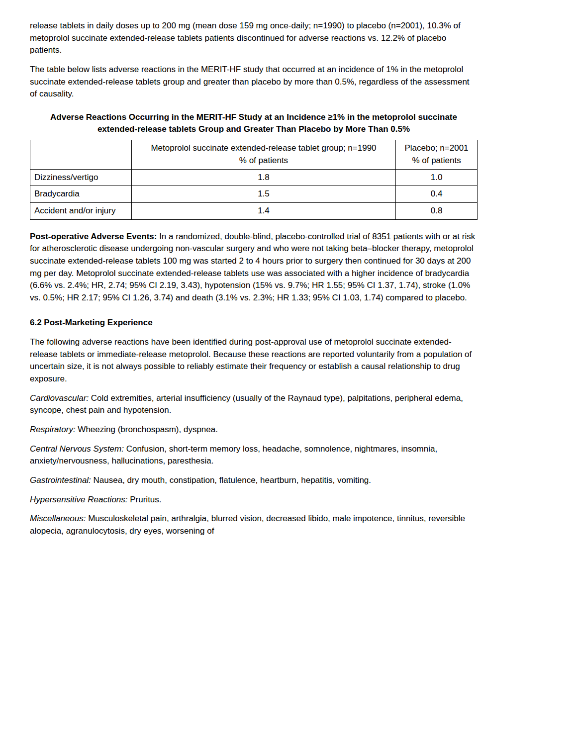release tablets in daily doses up to 200 mg (mean dose 159 mg once-daily; n=1990) to placebo (n=2001), 10.3% of metoprolol succinate extended-release tablets patients discontinued for adverse reactions vs. 12.2% of placebo patients.
The table below lists adverse reactions in the MERIT-HF study that occurred at an incidence of 1% in the metoprolol succinate extended-release tablets group and greater than placebo by more than 0.5%, regardless of the assessment of causality.
Adverse Reactions Occurring in the MERIT-HF Study at an Incidence ≥1% in the metoprolol succinate extended-release tablets Group and Greater Than Placebo by More Than 0.5%
| | Metoprolol succinate extended-release tablet group; n=1990 % of patients | Placebo; n=2001 % of patients |
| --- | --- | --- |
| Dizziness/vertigo | 1.8 | 1.0 |
| Bradycardia | 1.5 | 0.4 |
| Accident and/or injury | 1.4 | 0.8 |
Post-operative Adverse Events: In a randomized, double-blind, placebo-controlled trial of 8351 patients with or at risk for atherosclerotic disease undergoing non-vascular surgery and who were not taking beta–blocker therapy, metoprolol succinate extended-release tablets 100 mg was started 2 to 4 hours prior to surgery then continued for 30 days at 200 mg per day. Metoprolol succinate extended-release tablets use was associated with a higher incidence of bradycardia (6.6% vs. 2.4%; HR, 2.74; 95% CI 2.19, 3.43), hypotension (15% vs. 9.7%; HR 1.55; 95% CI 1.37, 1.74), stroke (1.0% vs. 0.5%; HR 2.17; 95% CI 1.26, 3.74) and death (3.1% vs. 2.3%; HR 1.33; 95% CI 1.03, 1.74) compared to placebo.
6.2 Post-Marketing Experience
The following adverse reactions have been identified during post-approval use of metoprolol succinate extended-release tablets or immediate-release metoprolol. Because these reactions are reported voluntarily from a population of uncertain size, it is not always possible to reliably estimate their frequency or establish a causal relationship to drug exposure.
Cardiovascular: Cold extremities, arterial insufficiency (usually of the Raynaud type), palpitations, peripheral edema, syncope, chest pain and hypotension.
Respiratory: Wheezing (bronchospasm), dyspnea.
Central Nervous System: Confusion, short-term memory loss, headache, somnolence, nightmares, insomnia, anxiety/nervousness, hallucinations, paresthesia.
Gastrointestinal: Nausea, dry mouth, constipation, flatulence, heartburn, hepatitis, vomiting.
Hypersensitive Reactions: Pruritus.
Miscellaneous: Musculoskeletal pain, arthralgia, blurred vision, decreased libido, male impotence, tinnitus, reversible alopecia, agranulocytosis, dry eyes, worsening of